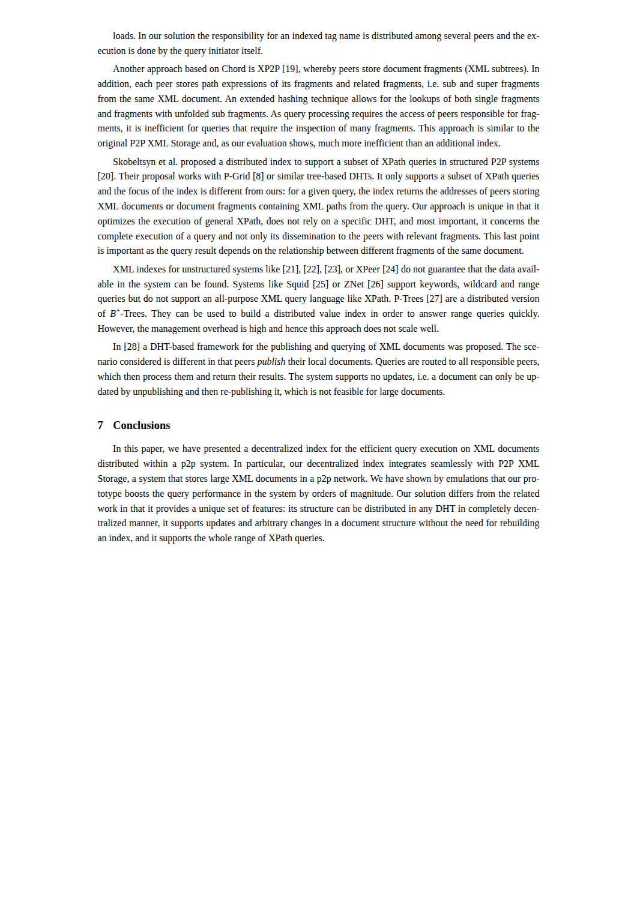loads. In our solution the responsibility for an indexed tag name is distributed among several peers and the execution is done by the query initiator itself.
Another approach based on Chord is XP2P [19], whereby peers store document fragments (XML subtrees). In addition, each peer stores path expressions of its fragments and related fragments, i.e. sub and super fragments from the same XML document. An extended hashing technique allows for the lookups of both single fragments and fragments with unfolded sub fragments. As query processing requires the access of peers responsible for fragments, it is inefficient for queries that require the inspection of many fragments. This approach is similar to the original P2P XML Storage and, as our evaluation shows, much more inefficient than an additional index.
Skobeltsyn et al. proposed a distributed index to support a subset of XPath queries in structured P2P systems [20]. Their proposal works with P-Grid [8] or similar tree-based DHTs. It only supports a subset of XPath queries and the focus of the index is different from ours: for a given query, the index returns the addresses of peers storing XML documents or document fragments containing XML paths from the query. Our approach is unique in that it optimizes the execution of general XPath, does not rely on a specific DHT, and most important, it concerns the complete execution of a query and not only its dissemination to the peers with relevant fragments. This last point is important as the query result depends on the relationship between different fragments of the same document.
XML indexes for unstructured systems like [21], [22], [23], or XPeer [24] do not guarantee that the data available in the system can be found. Systems like Squid [25] or ZNet [26] support keywords, wildcard and range queries but do not support an all-purpose XML query language like XPath. P-Trees [27] are a distributed version of B+-Trees. They can be used to build a distributed value index in order to answer range queries quickly. However, the management overhead is high and hence this approach does not scale well.
In [28] a DHT-based framework for the publishing and querying of XML documents was proposed. The scenario considered is different in that peers publish their local documents. Queries are routed to all responsible peers, which then process them and return their results. The system supports no updates, i.e. a document can only be updated by unpublishing and then re-publishing it, which is not feasible for large documents.
7 Conclusions
In this paper, we have presented a decentralized index for the efficient query execution on XML documents distributed within a p2p system. In particular, our decentralized index integrates seamlessly with P2P XML Storage, a system that stores large XML documents in a p2p network. We have shown by emulations that our prototype boosts the query performance in the system by orders of magnitude. Our solution differs from the related work in that it provides a unique set of features: its structure can be distributed in any DHT in completely decentralized manner, it supports updates and arbitrary changes in a document structure without the need for rebuilding an index, and it supports the whole range of XPath queries.